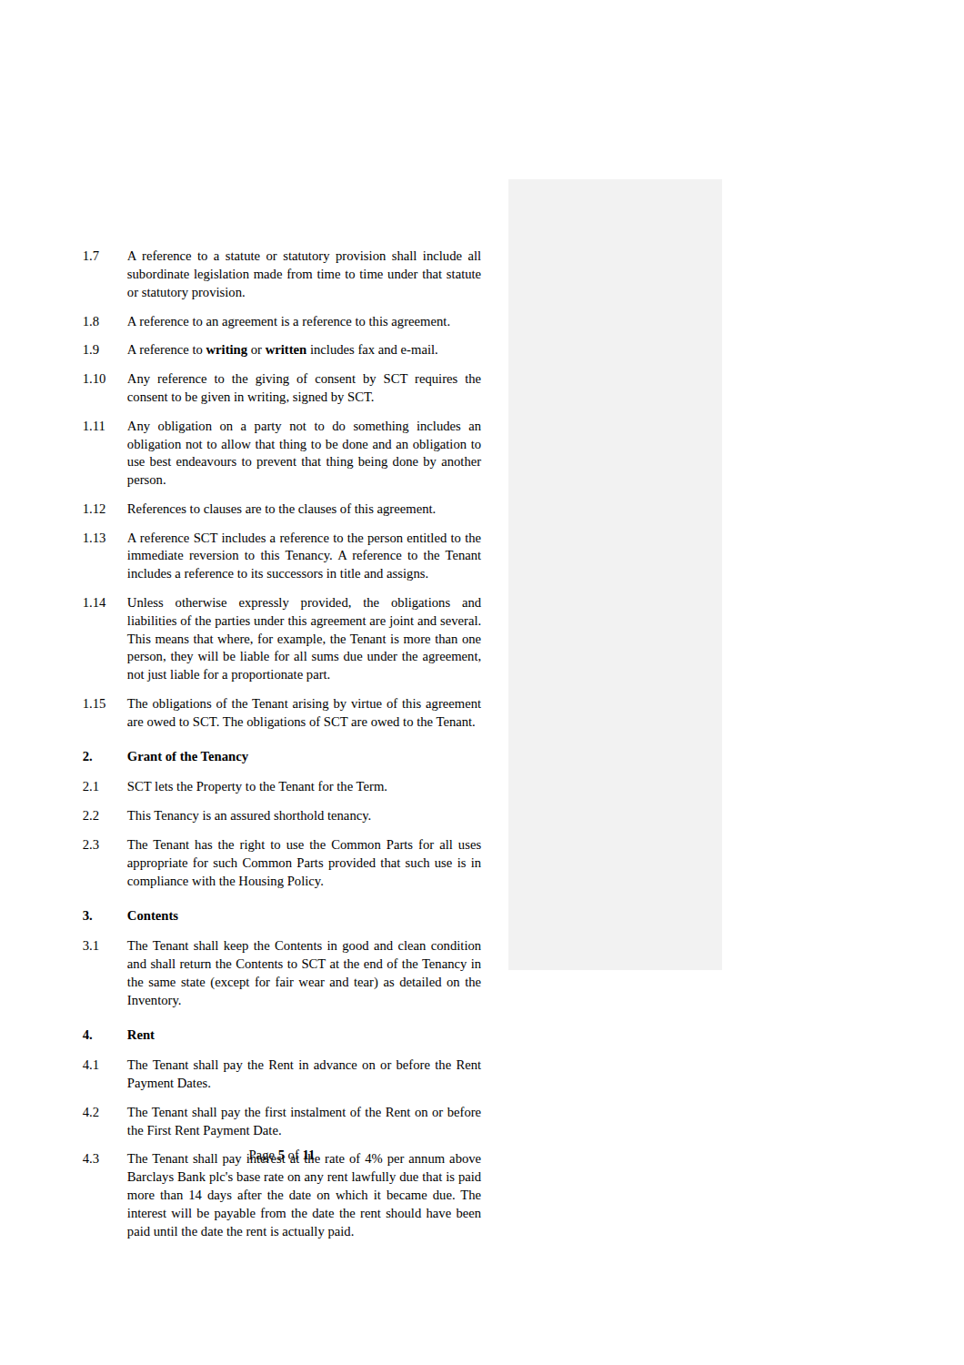1.7
A reference to a statute or statutory provision shall include all subordinate legislation made from time to time under that statute or statutory provision.
1.8
A reference to an agreement is a reference to this agreement.
1.9
A reference to writing or written includes fax and e-mail.
1.10
Any reference to the giving of consent by SCT requires the consent to be given in writing, signed by SCT.
1.11
Any obligation on a party not to do something includes an obligation not to allow that thing to be done and an obligation to use best endeavours to prevent that thing being done by another person.
1.12
References to clauses are to the clauses of this agreement.
1.13
A reference SCT includes a reference to the person entitled to the immediate reversion to this Tenancy. A reference to the Tenant includes a reference to its successors in title and assigns.
1.14
Unless otherwise expressly provided, the obligations and liabilities of the parties under this agreement are joint and several. This means that where, for example, the Tenant is more than one person, they will be liable for all sums due under the agreement, not just liable for a proportionate part.
1.15
The obligations of the Tenant arising by virtue of this agreement are owed to SCT. The obligations of SCT are owed to the Tenant.
2.
Grant of the Tenancy
2.1
SCT lets the Property to the Tenant for the Term.
2.2
This Tenancy is an assured shorthold tenancy.
2.3
The Tenant has the right to use the Common Parts for all uses appropriate for such Common Parts provided that such use is in compliance with the Housing Policy.
3.
Contents
3.1
The Tenant shall keep the Contents in good and clean condition and shall return the Contents to SCT at the end of the Tenancy in the same state (except for fair wear and tear) as detailed on the Inventory.
4.
Rent
4.1
The Tenant shall pay the Rent in advance on or before the Rent Payment Dates.
4.2
The Tenant shall pay the first instalment of the Rent on or before the First Rent Payment Date.
4.3
The Tenant shall pay interest at the rate of 4% per annum above Barclays Bank plc's base rate on any rent lawfully due that is paid more than 14 days after the date on which it became due. The interest will be payable from the date the rent should have been paid until the date the rent is actually paid.
Page 5 of 11